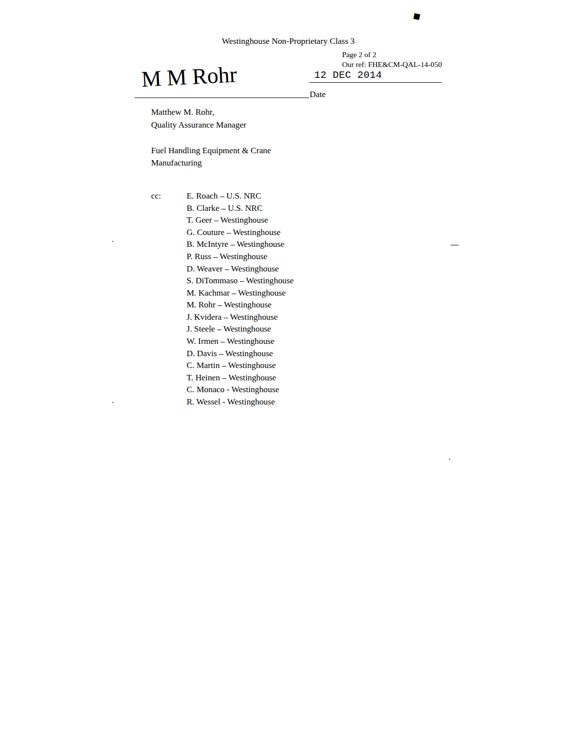■
Westinghouse Non-Proprietary Class 3
Page 2 of 2
Our ref: FHE&CM-QAL-14-050
M M Rohr
12 DEC 2014
Date
Matthew M. Rohr,
Quality Assurance Manager
Fuel Handling Equipment & Crane
Manufacturing
cc:
E. Roach – U.S. NRC
B. Clarke – U.S. NRC
T. Geer – Westinghouse
G. Couture – Westinghouse
B. McIntyre – Westinghouse
P. Russ – Westinghouse
D. Weaver – Westinghouse
S. DiTommaso – Westinghouse
M. Kachmar – Westinghouse
M. Rohr – Westinghouse
J. Kvidera – Westinghouse
J. Steele – Westinghouse
W. Irmen – Westinghouse
D. Davis – Westinghouse
C. Martin – Westinghouse
T. Heinen – Westinghouse
C. Monaco - Westinghouse
R. Wessel - Westinghouse
.
—
.
.